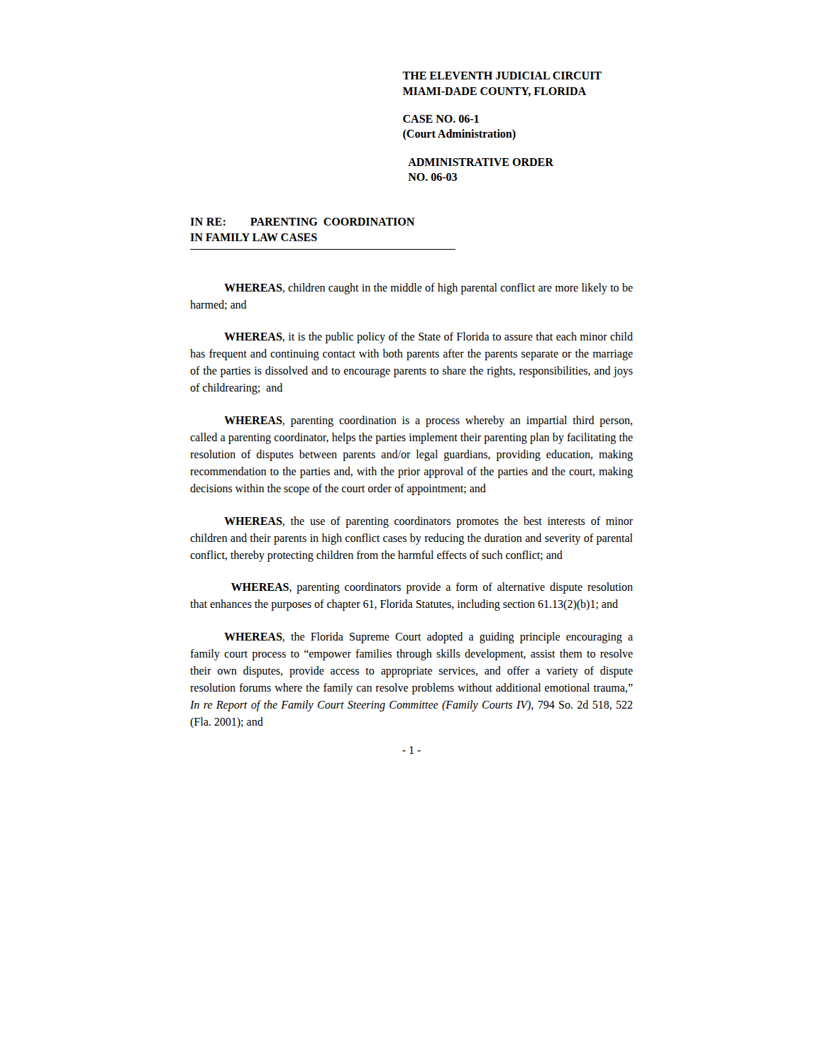THE ELEVENTH JUDICIAL CIRCUIT
MIAMI-DADE COUNTY, FLORIDA
CASE NO. 06-1
(Court Administration)
ADMINISTRATIVE ORDER
NO. 06-03
IN RE: PARENTING COORDINATION
IN FAMILY LAW CASES
WHEREAS, children caught in the middle of high parental conflict are more likely to be harmed; and
WHEREAS, it is the public policy of the State of Florida to assure that each minor child has frequent and continuing contact with both parents after the parents separate or the marriage of the parties is dissolved and to encourage parents to share the rights, responsibilities, and joys of childrearing; and
WHEREAS, parenting coordination is a process whereby an impartial third person, called a parenting coordinator, helps the parties implement their parenting plan by facilitating the resolution of disputes between parents and/or legal guardians, providing education, making recommendation to the parties and, with the prior approval of the parties and the court, making decisions within the scope of the court order of appointment; and
WHEREAS, the use of parenting coordinators promotes the best interests of minor children and their parents in high conflict cases by reducing the duration and severity of parental conflict, thereby protecting children from the harmful effects of such conflict; and
WHEREAS, parenting coordinators provide a form of alternative dispute resolution that enhances the purposes of chapter 61, Florida Statutes, including section 61.13(2)(b)1; and
WHEREAS, the Florida Supreme Court adopted a guiding principle encouraging a family court process to “empower families through skills development, assist them to resolve their own disputes, provide access to appropriate services, and offer a variety of dispute resolution forums where the family can resolve problems without additional emotional trauma,” In re Report of the Family Court Steering Committee (Family Courts IV), 794 So. 2d 518, 522 (Fla. 2001); and
- 1 -